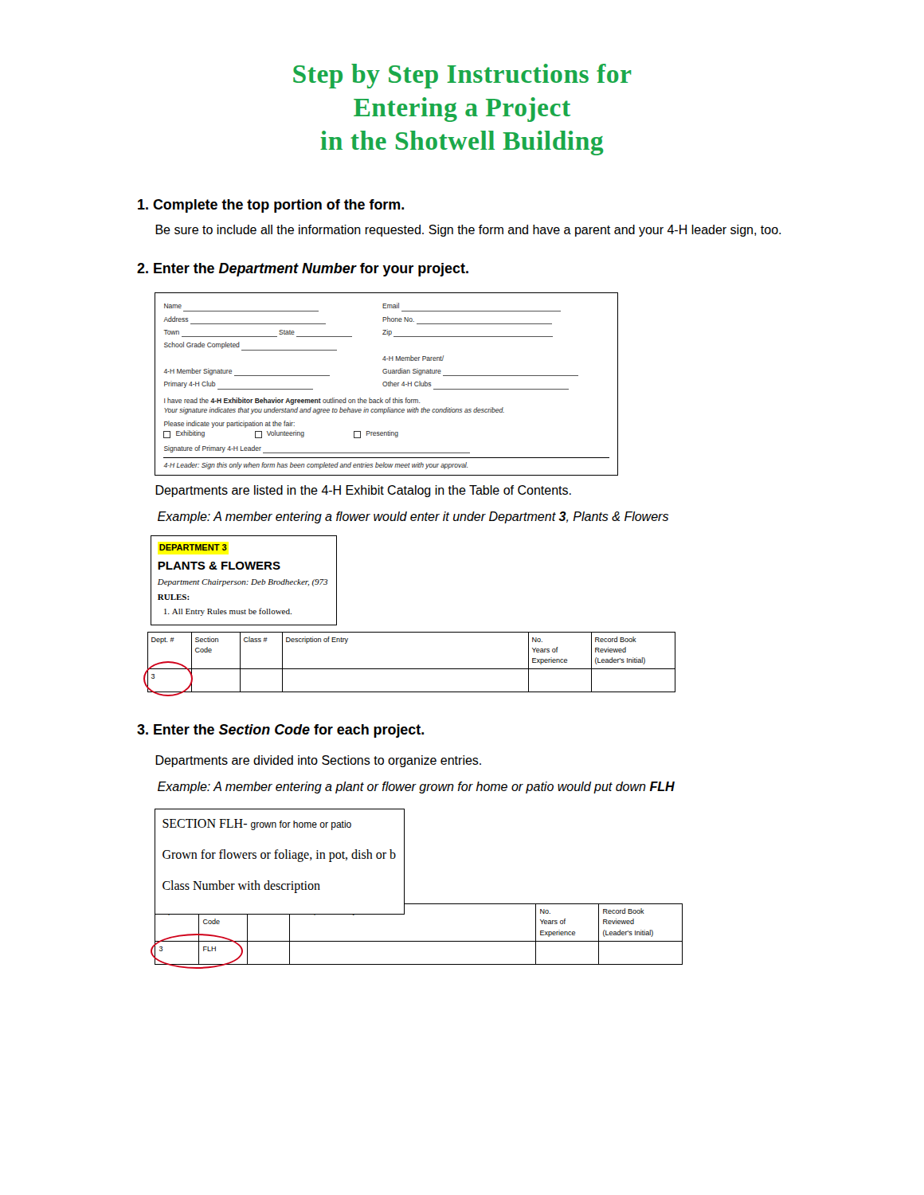Step by Step Instructions for
Entering a Project
in the Shotwell Building
Complete the top portion of the form.
Be sure to include all the information requested. Sign the form and have a parent and your 4-H leader sign, too.
Enter the Department Number for your project.
| Name | Email |
| Address | Phone No. |
| Town State | Zip |
| School Grade Completed | |
| | 4-H Member Parent/ |
| 4-H Member Signature | Guardian Signature |
| Primary 4-H Club | Other 4-H Clubs |
I have read the 4-H Exhibitor Behavior Agreement outlined on the back of this form.
Your signature indicates that you understand and agree to behave in compliance with the conditions as described.
Please indicate your participation at the fair:
Exhibiting Volunteering Presenting
Signature of Primary 4-H Leader
4-H Leader: Sign this only when form has been completed and entries below meet with your approval.
Departments are listed in the 4-H Exhibit Catalog in the Table of Contents.
Example: A member entering a flower would enter it under Department 3, Plants & Flowers
DEPARTMENT 3
PLANTS & FLOWERS
Department Chairperson: Deb Brodhecker, (973
RULES:
All Entry Rules must be followed.
| Dept. # | Section Code | Class # | Description of Entry | No. Years of Experience | Record Book Reviewed (Leader's Initial) |
| --- | --- | --- | --- | --- | --- |
| 3 | | | | | |
Enter the Section Code for each project.
Departments are divided into Sections to organize entries.
Example: A member entering a plant or flower grown for home or patio would put down FLH
SECTION FLH- grown for home or patio
Grown for flowers or foliage, in pot, dish or b
Class Number with description
| Dept. # | Section Code | Class # | Description of Entry | No. Years of Experience | Record Book Reviewed (Leader's Initial) |
| --- | --- | --- | --- | --- | --- |
| 3 | FLH | | | | |